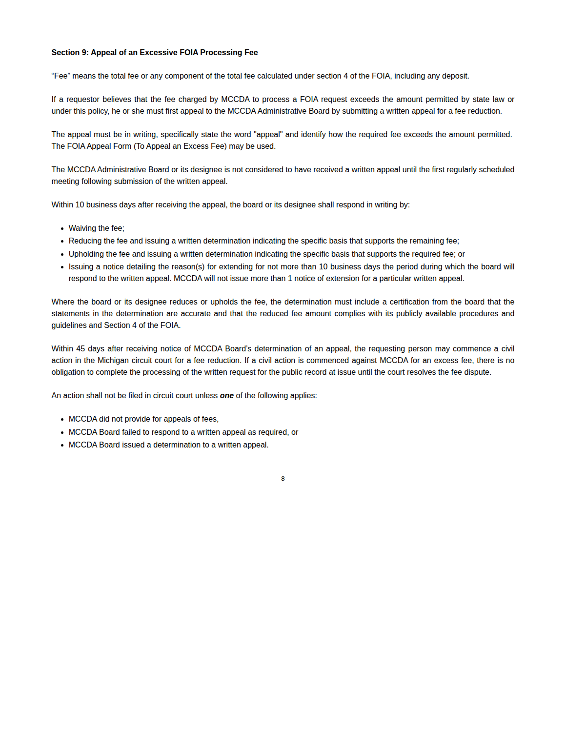Section 9: Appeal of an Excessive FOIA Processing Fee
“Fee” means the total fee or any component of the total fee calculated under section 4 of the FOIA, including any deposit.
If a requestor believes that the fee charged by MCCDA to process a FOIA request exceeds the amount permitted by state law or under this policy, he or she must first appeal to the MCCDA Administrative Board by submitting a written appeal for a fee reduction.
The appeal must be in writing, specifically state the word "appeal" and identify how the required fee exceeds the amount permitted. The FOIA Appeal Form (To Appeal an Excess Fee) may be used.
The MCCDA Administrative Board or its designee is not considered to have received a written appeal until the first regularly scheduled meeting following submission of the written appeal.
Within 10 business days after receiving the appeal, the board or its designee shall respond in writing by:
Waiving the fee;
Reducing the fee and issuing a written determination indicating the specific basis that supports the remaining fee;
Upholding the fee and issuing a written determination indicating the specific basis that supports the required fee; or
Issuing a notice detailing the reason(s) for extending for not more than 10 business days the period during which the board will respond to the written appeal. MCCDA will not issue more than 1 notice of extension for a particular written appeal.
Where the board or its designee reduces or upholds the fee, the determination must include a certification from the board that the statements in the determination are accurate and that the reduced fee amount complies with its publicly available procedures and guidelines and Section 4 of the FOIA.
Within 45 days after receiving notice of MCCDA Board’s determination of an appeal, the requesting person may commence a civil action in the Michigan circuit court for a fee reduction. If a civil action is commenced against MCCDA for an excess fee, there is no obligation to complete the processing of the written request for the public record at issue until the court resolves the fee dispute.
An action shall not be filed in circuit court unless one of the following applies:
MCCDA did not provide for appeals of fees,
MCCDA Board failed to respond to a written appeal as required, or
MCCDA Board issued a determination to a written appeal.
8